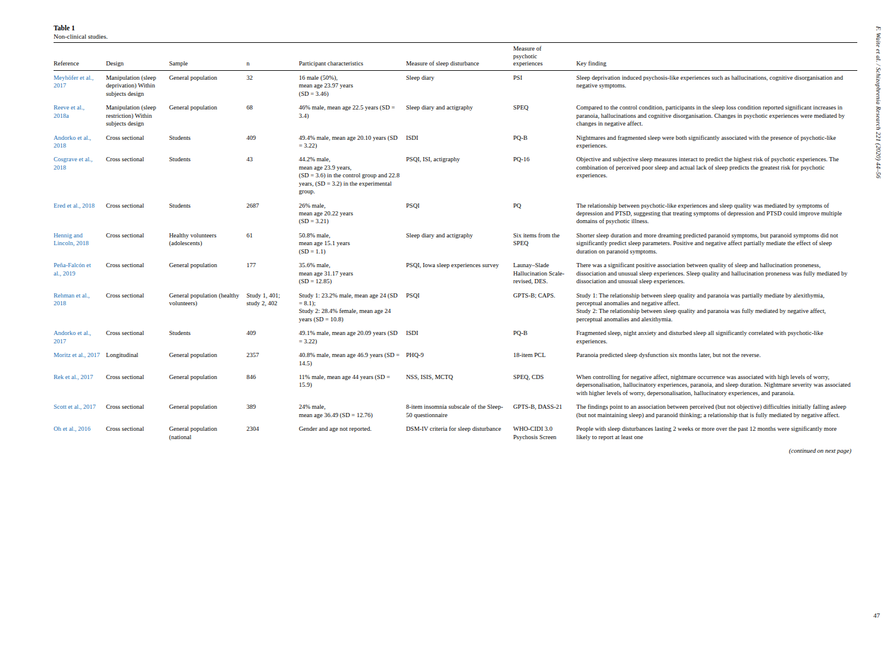F. Waite et al. / Schizophrenia Research 221 (2020) 44–56
47
Table 1 Non-clinical studies.
| Reference | Design | Sample | n | Participant characteristics | Measure of sleep disturbance | Measure of psychotic experiences | Key finding |
| --- | --- | --- | --- | --- | --- | --- | --- |
| Meyhöfer et al., 2017 | Manipulation (sleep deprivation) Within subjects design | General population | 32 | 16 male (50%), mean age 23.97 years (SD = 3.46) | Sleep diary | PSI | Sleep deprivation induced psychosis-like experiences such as hallucinations, cognitive disorganisation and negative symptoms. |
| Reeve et al., 2018a | Manipulation (sleep restriction) Within subjects design | General population | 68 | 46% male, mean age 22.5 years (SD = 3.4) | Sleep diary and actigraphy | SPEQ | Compared to the control condition, participants in the sleep loss condition reported significant increases in paranoia, hallucinations and cognitive disorganisation. Changes in psychotic experiences were mediated by changes in negative affect. |
| Andorko et al., 2018 | Cross sectional | Students | 409 | 49.4% male, mean age 20.10 years (SD = 3.22) | ISDI | PQ-B | Nightmares and fragmented sleep were both significantly associated with the presence of psychotic-like experiences. |
| Cosgrave et al., 2018 | Cross sectional | Students | 43 | 44.2% male, mean age 23.9 years, (SD = 3.6) in the control group and 22.8 years, (SD = 3.2) in the experimental group. | PSQI, ISI, actigraphy | PQ-16 | Objective and subjective sleep measures interact to predict the highest risk of psychotic experiences. The combination of perceived poor sleep and actual lack of sleep predicts the greatest risk for psychotic experiences. |
| Ered et al., 2018 | Cross sectional | Students | 2687 | 26% male, mean age 20.22 years (SD = 3.21) | PSQI | PQ | The relationship between psychotic-like experiences and sleep quality was mediated by symptoms of depression and PTSD, suggesting that treating symptoms of depression and PTSD could improve multiple domains of psychotic illness. |
| Hennig and Lincoln, 2018 | Cross sectional | Healthy volunteers (adolescents) | 61 | 50.8% male, mean age 15.1 years (SD = 1.1) | Sleep diary and actigraphy | Six items from the SPEQ | Shorter sleep duration and more dreaming predicted paranoid symptoms, but paranoid symptoms did not significantly predict sleep parameters. Positive and negative affect partially mediate the effect of sleep duration on paranoid symptoms. |
| Peña-Falcón et al., 2019 | Cross sectional | General population | 177 | 35.6% male, mean age 31.17 years (SD = 12.85) | PSQI, Iowa sleep experiences survey | Launay–Slade Hallucination Scale-revised, DES. | There was a significant positive association between quality of sleep and hallucination proneness, dissociation and unusual sleep experiences. Sleep quality and hallucination proneness was fully mediated by dissociation and unusual sleep experiences. |
| Rehman et al., 2018 | Cross sectional | General population (healthy volunteers) | Study 1, 401; study 2, 402 | Study 1: 23.2% male, mean age 24 (SD = 8.1); Study 2: 28.4% female, mean age 24 years (SD = 10.8) | PSQI | GPTS-B; CAPS. | Study 1: The relationship between sleep quality and paranoia was partially mediate by alexithymia, perceptual anomalies and negative affect. Study 2: The relationship between sleep quality and paranoia was fully mediated by negative affect, perceptual anomalies and alexithymia. |
| Andorko et al., 2017 | Cross sectional | Students | 409 | 49.1% male, mean age 20.09 years (SD = 3.22) | ISDI | PQ-B | Fragmented sleep, night anxiety and disturbed sleep all significantly correlated with psychotic-like experiences. |
| Moritz et al., 2017 | Longitudinal | General population | 2357 | 40.8% male, mean age 46.9 years (SD = 14.5) | PHQ-9 | 18-item PCL | Paranoia predicted sleep dysfunction six months later, but not the reverse. |
| Rek et al., 2017 | Cross sectional | General population | 846 | 11% male, mean age 44 years (SD = 15.9) | NSS, ISIS, MCTQ | SPEQ, CDS | When controlling for negative affect, nightmare occurrence was associated with high levels of worry, depersonalisation, hallucinatory experiences, paranoia, and sleep duration. Nightmare severity was associated with higher levels of worry, depersonalisation, hallucinatory experiences, and paranoia. |
| Scott et al., 2017 | Cross sectional | General population | 389 | 24% male, mean age 36.49 (SD = 12.76) | 8-item insomnia subscale of the Sleep-50 questionnaire | GPTS-B, DASS-21 | The findings point to an association between perceived (but not objective) difficulties initially falling asleep (but not maintaining sleep) and paranoid thinking; a relationship that is fully mediated by negative affect. |
| Oh et al., 2016 | Cross sectional | General population (national | 2304 | Gender and age not reported. | DSM-IV criteria for sleep disturbance | WHO-CIDI 3.0 Psychosis Screen | People with sleep disturbances lasting 2 weeks or more over the past 12 months were significantly more likely to report at least one |
| (continued on next page) |